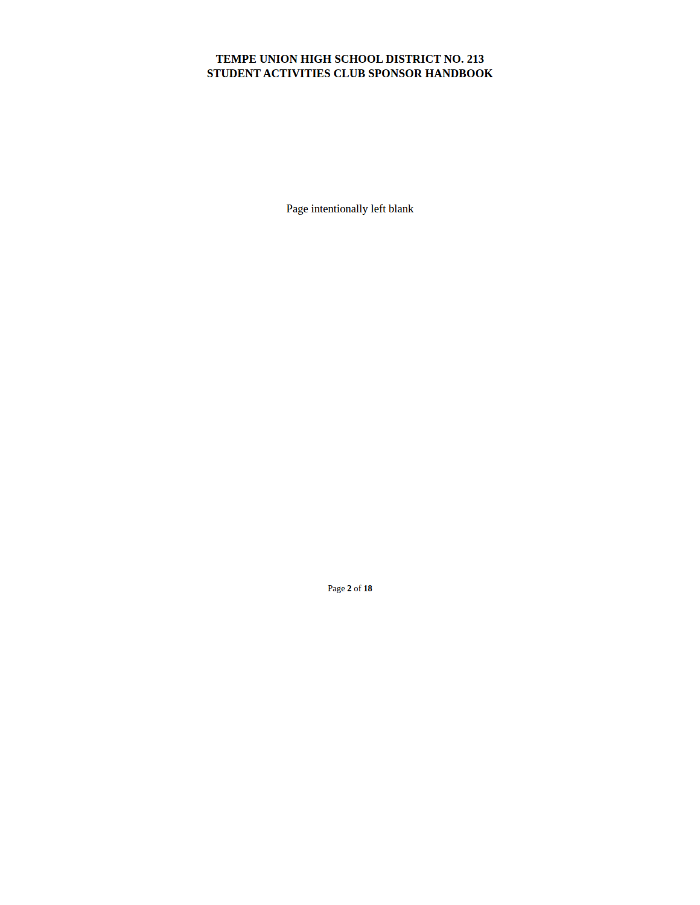TEMPE UNION HIGH SCHOOL DISTRICT NO. 213 STUDENT ACTIVITIES CLUB SPONSOR HANDBOOK
Page intentionally left blank
Page 2 of 18